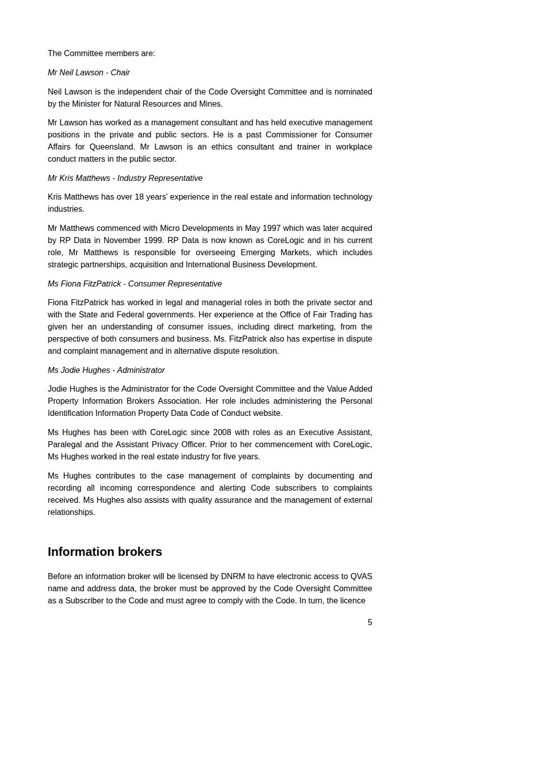The Committee members are:
Mr Neil Lawson - Chair
Neil Lawson is the independent chair of the Code Oversight Committee and is nominated by the Minister for Natural Resources and Mines.
Mr Lawson has worked as a management consultant and has held executive management positions in the private and public sectors. He is a past Commissioner for Consumer Affairs for Queensland. Mr Lawson is an ethics consultant and trainer in workplace conduct matters in the public sector.
Mr Kris Matthews - Industry Representative
Kris Matthews has over 18 years' experience in the real estate and information technology industries.
Mr Matthews commenced with Micro Developments in May 1997 which was later acquired by RP Data in November 1999. RP Data is now known as CoreLogic and in his current role, Mr Matthews is responsible for overseeing Emerging Markets, which includes strategic partnerships, acquisition and International Business Development.
Ms Fiona FitzPatrick - Consumer Representative
Fiona FitzPatrick has worked in legal and managerial roles in both the private sector and with the State and Federal governments. Her experience at the Office of Fair Trading has given her an understanding of consumer issues, including direct marketing, from the perspective of both consumers and business. Ms. FitzPatrick also has expertise in dispute and complaint management and in alternative dispute resolution.
Ms Jodie Hughes - Administrator
Jodie Hughes is the Administrator for the Code Oversight Committee and the Value Added Property Information Brokers Association. Her role includes administering the Personal Identification Information Property Data Code of Conduct website.
Ms Hughes has been with CoreLogic since 2008 with roles as an Executive Assistant, Paralegal and the Assistant Privacy Officer. Prior to her commencement with CoreLogic, Ms Hughes worked in the real estate industry for five years.
Ms Hughes contributes to the case management of complaints by documenting and recording all incoming correspondence and alerting Code subscribers to complaints received. Ms Hughes also assists with quality assurance and the management of external relationships.
Information brokers
Before an information broker will be licensed by DNRM to have electronic access to QVAS name and address data, the broker must be approved by the Code Oversight Committee as a Subscriber to the Code and must agree to comply with the Code. In turn, the licence
5